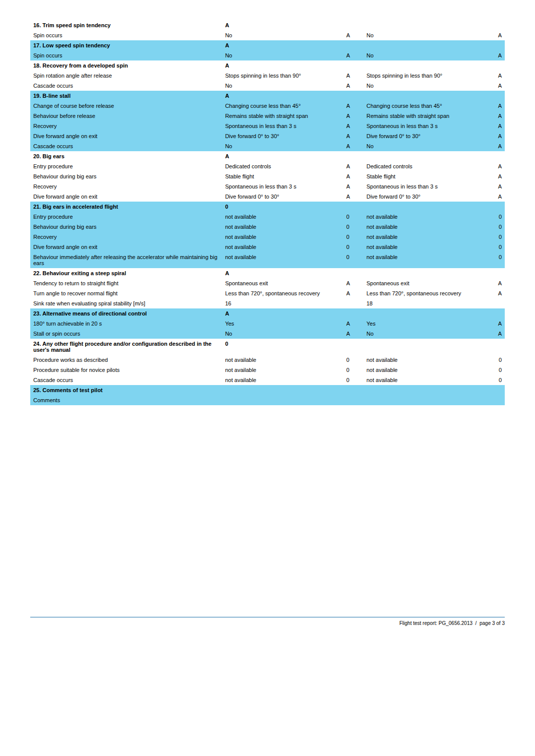| 16. Trim speed spin tendency | A | | | |
| Spin occurs | No | A | No | A |
| 17. Low speed spin tendency | A | | | |
| Spin occurs | No | A | No | A |
| 18. Recovery from a developed spin | A | | | |
| Spin rotation angle after release | Stops spinning in less than 90° | A | Stops spinning in less than 90° | A |
| Cascade occurs | No | A | No | A |
| 19. B-line stall | A | | | |
| Change of course before release | Changing course less than 45° | A | Changing course less than 45° | A |
| Behaviour before release | Remains stable with straight span | A | Remains stable with straight span | A |
| Recovery | Spontaneous in less than 3 s | A | Spontaneous in less than 3 s | A |
| Dive forward angle on exit | Dive forward 0° to 30° | A | Dive forward 0° to 30° | A |
| Cascade occurs | No | A | No | A |
| 20. Big ears | A | | | |
| Entry procedure | Dedicated controls | A | Dedicated controls | A |
| Behaviour during big ears | Stable flight | A | Stable flight | A |
| Recovery | Spontaneous in less than 3 s | A | Spontaneous in less than 3 s | A |
| Dive forward angle on exit | Dive forward 0° to 30° | A | Dive forward 0° to 30° | A |
| 21. Big ears in accelerated flight | 0 | | | |
| Entry procedure | not available | 0 | not available | 0 |
| Behaviour during big ears | not available | 0 | not available | 0 |
| Recovery | not available | 0 | not available | 0 |
| Dive forward angle on exit | not available | 0 | not available | 0 |
| Behaviour immediately after releasing the accelerator while maintaining big ears | not available | 0 | not available | 0 |
| 22. Behaviour exiting a steep spiral | A | | | |
| Tendency to return to straight flight | Spontaneous exit | A | Spontaneous exit | A |
| Turn angle to recover normal flight | Less than 720°, spontaneous recovery | A | Less than 720°, spontaneous recovery | A |
| Sink rate when evaluating spiral stability [m/s] | 16 | | 18 | |
| 23. Alternative means of directional control | A | | | |
| 180° turn achievable in 20 s | Yes | A | Yes | A |
| Stall or spin occurs | No | A | No | A |
| 24. Any other flight procedure and/or configuration described in the user's manual | 0 | | | |
| Procedure works as described | not available | 0 | not available | 0 |
| Procedure suitable for novice pilots | not available | 0 | not available | 0 |
| Cascade occurs | not available | 0 | not available | 0 |
| 25. Comments of test pilot | | | | |
| Comments | | | | |
Flight test report: PG_0656.2013 / page 3 of 3